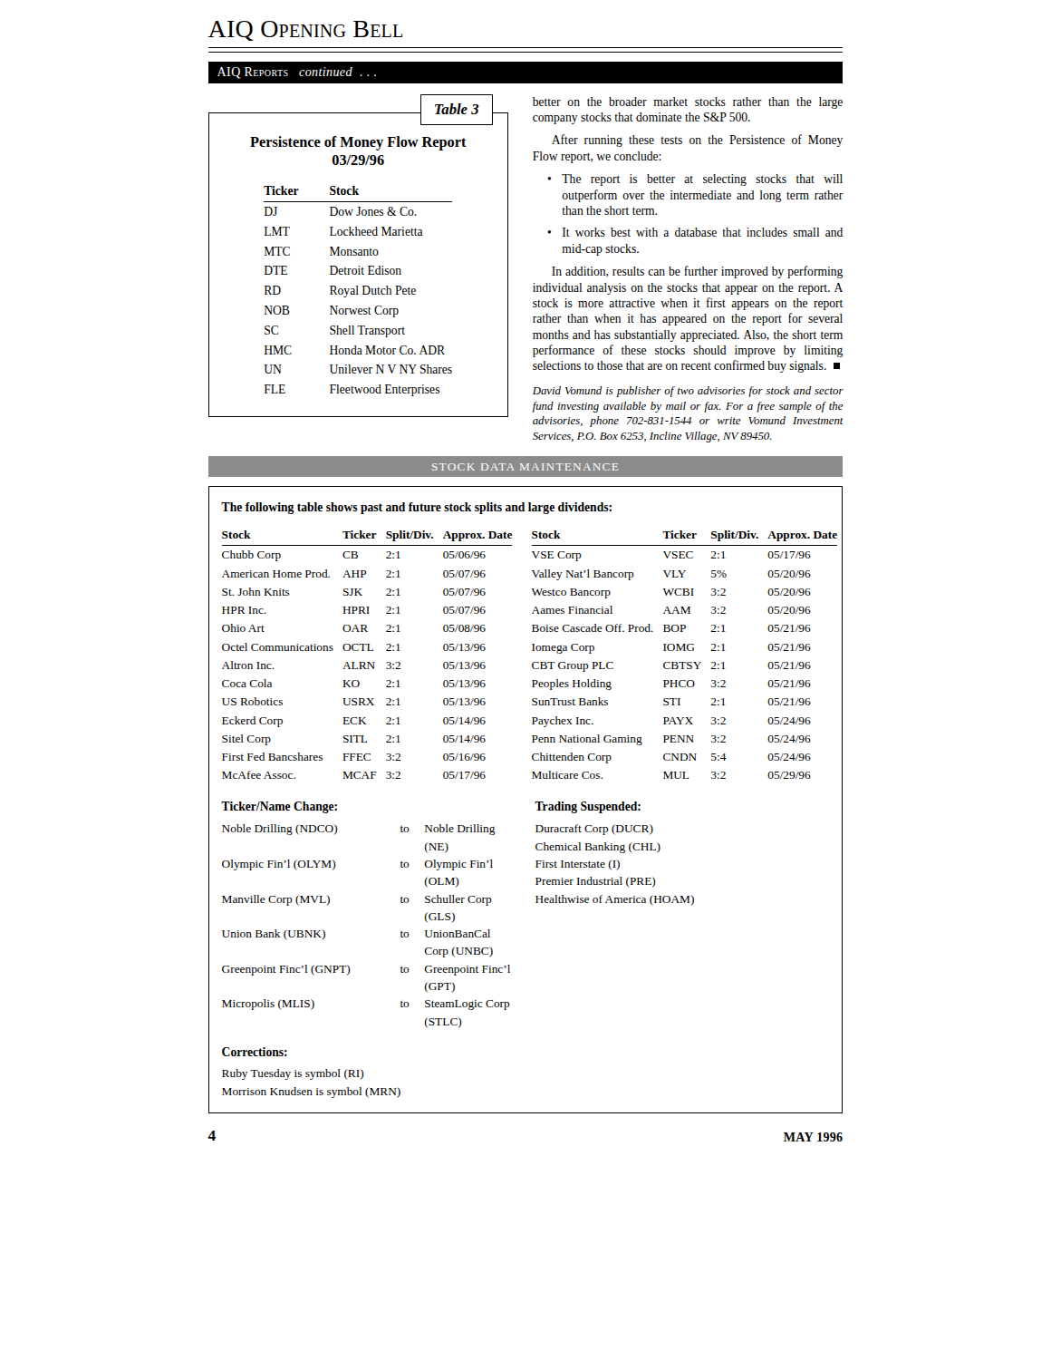AIQ Opening Bell
AIQ Reports continued . . .
Table 3
Persistence of Money Flow Report03/29/96
| Ticker | Stock |
| --- | --- |
| DJ | Dow Jones & Co. |
| LMT | Lockheed Marietta |
| MTC | Monsanto |
| DTE | Detroit Edison |
| RD | Royal Dutch Pete |
| NOB | Norwest Corp |
| SC | Shell Transport |
| HMC | Honda Motor Co. ADR |
| UN | Unilever N V NY Shares |
| FLE | Fleetwood Enterprises |
better on the broader market stocks rather than the large company stocks that dominate the S&P 500.
After running these tests on the Persistence of Money Flow report, we conclude:
The report is better at selecting stocks that will outperform over the intermediate and long term rather than the short term.
It works best with a database that includes small and mid-cap stocks.
In addition, results can be further improved by performing individual analysis on the stocks that appear on the report. A stock is more attractive when it first appears on the report rather than when it has appeared on the report for several months and has substantially appreciated. Also, the short term performance of these stocks should improve by limiting selections to those that are on recent confirmed buy signals.
David Vomund is publisher of two advisories for stock and sector fund investing available by mail or fax. For a free sample of the advisories, phone 702-831-1544 or write Vomund Investment Services, P.O. Box 6253, Incline Village, NV 89450.
STOCK DATA MAINTENANCE
The following table shows past and future stock splits and large dividends:
| Stock | Ticker | Split/Div. | Approx. Date |
| --- | --- | --- | --- |
| Chubb Corp | CB | 2:1 | 05/06/96 |
| American Home Prod. | AHP | 2:1 | 05/07/96 |
| St. John Knits | SJK | 2:1 | 05/07/96 |
| HPR Inc. | HPRI | 2:1 | 05/07/96 |
| Ohio Art | OAR | 2:1 | 05/08/96 |
| Octel Communications | OCTL | 2:1 | 05/13/96 |
| Altron Inc. | ALRN | 3:2 | 05/13/96 |
| Coca Cola | KO | 2:1 | 05/13/96 |
| US Robotics | USRX | 2:1 | 05/13/96 |
| Eckerd Corp | ECK | 2:1 | 05/14/96 |
| Sitel Corp | SITL | 2:1 | 05/14/96 |
| First Fed Bancshares | FFEC | 3:2 | 05/16/96 |
| McAfee Assoc. | MCAF | 3:2 | 05/17/96 |
| Stock | Ticker | Split/Div. | Approx. Date |
| --- | --- | --- | --- |
| VSE Corp | VSEC | 2:1 | 05/17/96 |
| Valley Nat’l Bancorp | VLY | 5% | 05/20/96 |
| Westco Bancorp | WCBI | 3:2 | 05/20/96 |
| Aames Financial | AAM | 3:2 | 05/20/96 |
| Boise Cascade Off. Prod. | BOP | 2:1 | 05/21/96 |
| Iomega Corp | IOMG | 2:1 | 05/21/96 |
| CBT Group PLC | CBTSY | 2:1 | 05/21/96 |
| Peoples Holding | PHCO | 3:2 | 05/21/96 |
| SunTrust Banks | STI | 2:1 | 05/21/96 |
| Paychex Inc. | PAYX | 3:2 | 05/24/96 |
| Penn National Gaming | PENN | 3:2 | 05/24/96 |
| Chittenden Corp | CNDN | 5:4 | 05/24/96 |
| Multicare Cos. | MUL | 3:2 | 05/29/96 |
Ticker/Name Change:
Noble Drilling (NDCO)
to
Noble Drilling (NE)
Olympic Fin’l (OLYM)
to
Olympic Fin’l (OLM)
Manville Corp (MVL)
to
Schuller Corp (GLS)
Union Bank (UBNK)
to
UnionBanCal Corp (UNBC)
Greenpoint Finc’l (GNPT)
to
Greenpoint Finc’l (GPT)
Micropolis (MLIS)
to
SteamLogic Corp (STLC)
Trading Suspended:
Duracraft Corp (DUCR)
Chemical Banking (CHL)
First Interstate (I)
Premier Industrial (PRE)
Healthwise of America (HOAM)
Corrections:
Ruby Tuesday is symbol (RI)
Morrison Knudsen is symbol (MRN)
4
MAY 1996